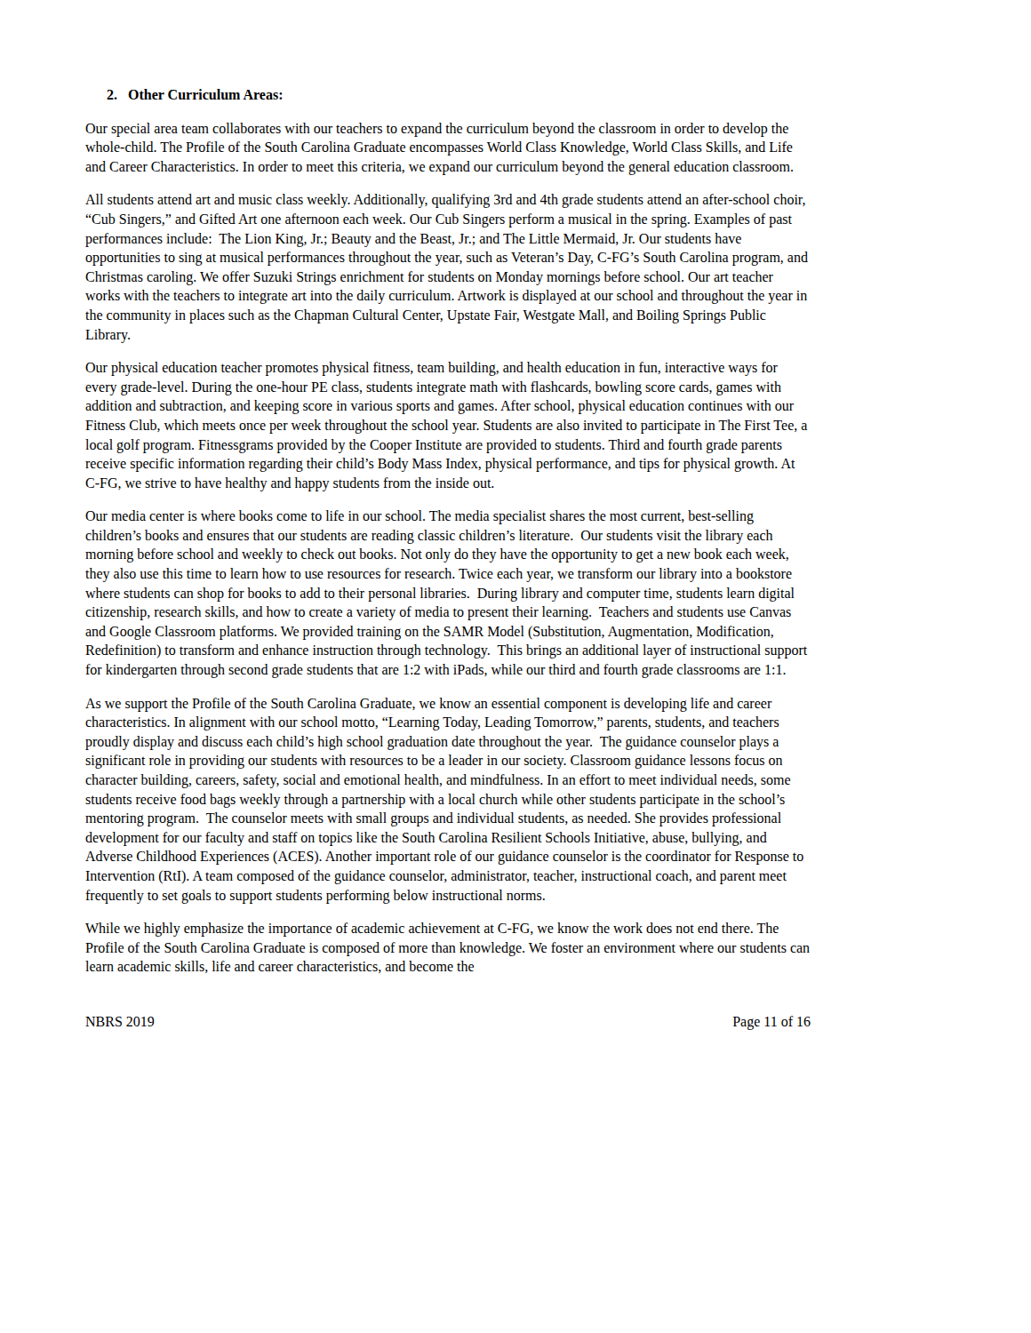2. Other Curriculum Areas:
Our special area team collaborates with our teachers to expand the curriculum beyond the classroom in order to develop the whole-child. The Profile of the South Carolina Graduate encompasses World Class Knowledge, World Class Skills, and Life and Career Characteristics. In order to meet this criteria, we expand our curriculum beyond the general education classroom.
All students attend art and music class weekly. Additionally, qualifying 3rd and 4th grade students attend an after-school choir, “Cub Singers,” and Gifted Art one afternoon each week. Our Cub Singers perform a musical in the spring. Examples of past performances include: The Lion King, Jr.; Beauty and the Beast, Jr.; and The Little Mermaid, Jr. Our students have opportunities to sing at musical performances throughout the year, such as Veteran’s Day, C-FG’s South Carolina program, and Christmas caroling. We offer Suzuki Strings enrichment for students on Monday mornings before school. Our art teacher works with the teachers to integrate art into the daily curriculum. Artwork is displayed at our school and throughout the year in the community in places such as the Chapman Cultural Center, Upstate Fair, Westgate Mall, and Boiling Springs Public Library.
Our physical education teacher promotes physical fitness, team building, and health education in fun, interactive ways for every grade-level. During the one-hour PE class, students integrate math with flashcards, bowling score cards, games with addition and subtraction, and keeping score in various sports and games. After school, physical education continues with our Fitness Club, which meets once per week throughout the school year. Students are also invited to participate in The First Tee, a local golf program. Fitnessgrams provided by the Cooper Institute are provided to students. Third and fourth grade parents receive specific information regarding their child’s Body Mass Index, physical performance, and tips for physical growth. At C-FG, we strive to have healthy and happy students from the inside out.
Our media center is where books come to life in our school. The media specialist shares the most current, best-selling children’s books and ensures that our students are reading classic children’s literature. Our students visit the library each morning before school and weekly to check out books. Not only do they have the opportunity to get a new book each week, they also use this time to learn how to use resources for research. Twice each year, we transform our library into a bookstore where students can shop for books to add to their personal libraries. During library and computer time, students learn digital citizenship, research skills, and how to create a variety of media to present their learning. Teachers and students use Canvas and Google Classroom platforms. We provided training on the SAMR Model (Substitution, Augmentation, Modification, Redefinition) to transform and enhance instruction through technology. This brings an additional layer of instructional support for kindergarten through second grade students that are 1:2 with iPads, while our third and fourth grade classrooms are 1:1.
As we support the Profile of the South Carolina Graduate, we know an essential component is developing life and career characteristics. In alignment with our school motto, “Learning Today, Leading Tomorrow,” parents, students, and teachers proudly display and discuss each child’s high school graduation date throughout the year. The guidance counselor plays a significant role in providing our students with resources to be a leader in our society. Classroom guidance lessons focus on character building, careers, safety, social and emotional health, and mindfulness. In an effort to meet individual needs, some students receive food bags weekly through a partnership with a local church while other students participate in the school’s mentoring program. The counselor meets with small groups and individual students, as needed. She provides professional development for our faculty and staff on topics like the South Carolina Resilient Schools Initiative, abuse, bullying, and Adverse Childhood Experiences (ACES). Another important role of our guidance counselor is the coordinator for Response to Intervention (RtI). A team composed of the guidance counselor, administrator, teacher, instructional coach, and parent meet frequently to set goals to support students performing below instructional norms.
While we highly emphasize the importance of academic achievement at C-FG, we know the work does not end there. The Profile of the South Carolina Graduate is composed of more than knowledge. We foster an environment where our students can learn academic skills, life and career characteristics, and become the
NBRS 2019 Page 11 of 16